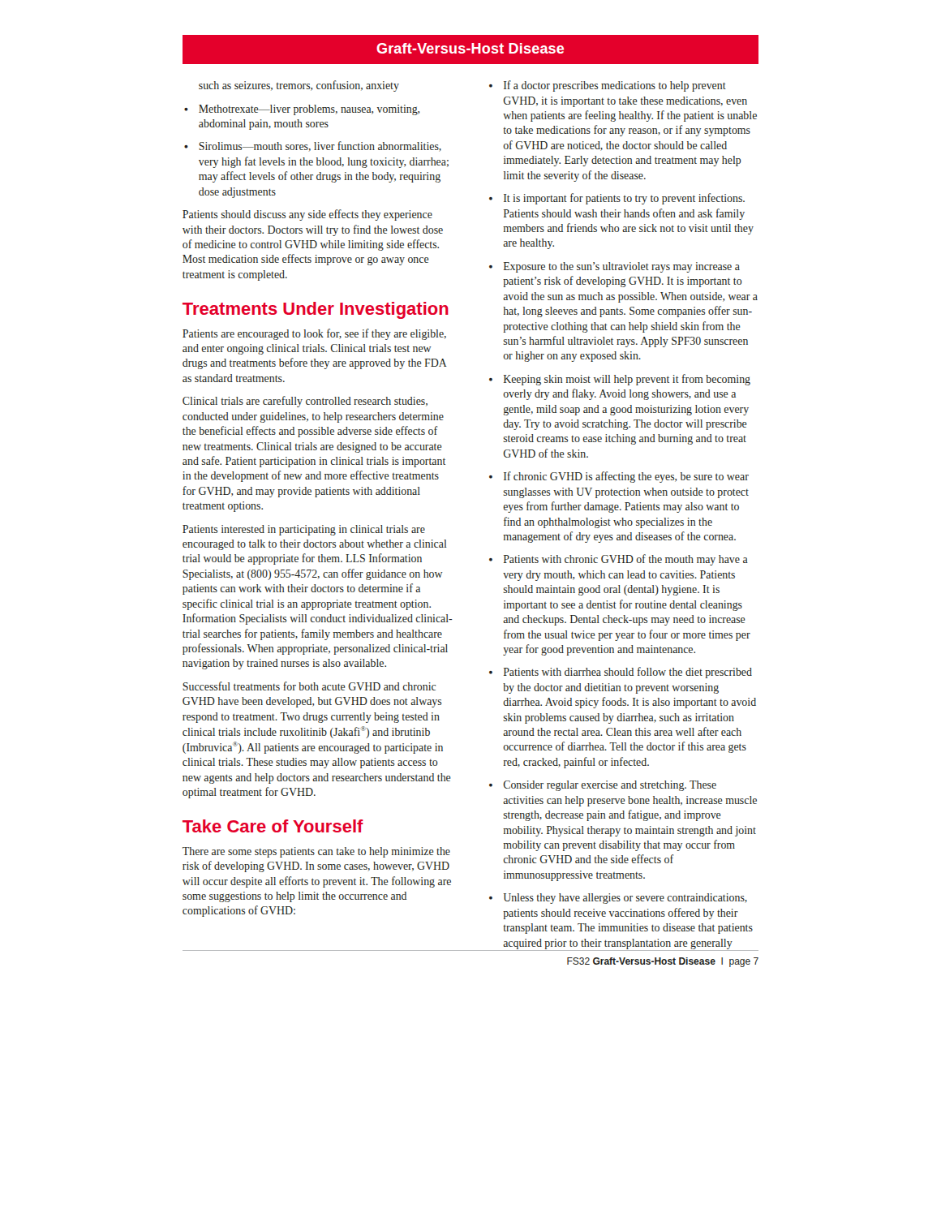Graft-Versus-Host Disease
such as seizures, tremors, confusion, anxiety
Methotrexate—liver problems, nausea, vomiting, abdominal pain, mouth sores
Sirolimus—mouth sores, liver function abnormalities, very high fat levels in the blood, lung toxicity, diarrhea; may affect levels of other drugs in the body, requiring dose adjustments
Patients should discuss any side effects they experience with their doctors. Doctors will try to find the lowest dose of medicine to control GVHD while limiting side effects. Most medication side effects improve or go away once treatment is completed.
Treatments Under Investigation
Patients are encouraged to look for, see if they are eligible, and enter ongoing clinical trials. Clinical trials test new drugs and treatments before they are approved by the FDA as standard treatments.
Clinical trials are carefully controlled research studies, conducted under guidelines, to help researchers determine the beneficial effects and possible adverse side effects of new treatments. Clinical trials are designed to be accurate and safe. Patient participation in clinical trials is important in the development of new and more effective treatments for GVHD, and may provide patients with additional treatment options.
Patients interested in participating in clinical trials are encouraged to talk to their doctors about whether a clinical trial would be appropriate for them. LLS Information Specialists, at (800) 955-4572, can offer guidance on how patients can work with their doctors to determine if a specific clinical trial is an appropriate treatment option. Information Specialists will conduct individualized clinical-trial searches for patients, family members and healthcare professionals. When appropriate, personalized clinical-trial navigation by trained nurses is also available.
Successful treatments for both acute GVHD and chronic GVHD have been developed, but GVHD does not always respond to treatment. Two drugs currently being tested in clinical trials include ruxolitinib (Jakafi®) and ibrutinib (Imbruvica®). All patients are encouraged to participate in clinical trials. These studies may allow patients access to new agents and help doctors and researchers understand the optimal treatment for GVHD.
Take Care of Yourself
There are some steps patients can take to help minimize the risk of developing GVHD. In some cases, however, GVHD will occur despite all efforts to prevent it. The following are some suggestions to help limit the occurrence and complications of GVHD:
If a doctor prescribes medications to help prevent GVHD, it is important to take these medications, even when patients are feeling healthy. If the patient is unable to take medications for any reason, or if any symptoms of GVHD are noticed, the doctor should be called immediately. Early detection and treatment may help limit the severity of the disease.
It is important for patients to try to prevent infections. Patients should wash their hands often and ask family members and friends who are sick not to visit until they are healthy.
Exposure to the sun’s ultraviolet rays may increase a patient’s risk of developing GVHD. It is important to avoid the sun as much as possible. When outside, wear a hat, long sleeves and pants. Some companies offer sun-protective clothing that can help shield skin from the sun’s harmful ultraviolet rays. Apply SPF30 sunscreen or higher on any exposed skin.
Keeping skin moist will help prevent it from becoming overly dry and flaky. Avoid long showers, and use a gentle, mild soap and a good moisturizing lotion every day. Try to avoid scratching. The doctor will prescribe steroid creams to ease itching and burning and to treat GVHD of the skin.
If chronic GVHD is affecting the eyes, be sure to wear sunglasses with UV protection when outside to protect eyes from further damage. Patients may also want to find an ophthalmologist who specializes in the management of dry eyes and diseases of the cornea.
Patients with chronic GVHD of the mouth may have a very dry mouth, which can lead to cavities. Patients should maintain good oral (dental) hygiene. It is important to see a dentist for routine dental cleanings and checkups. Dental check-ups may need to increase from the usual twice per year to four or more times per year for good prevention and maintenance.
Patients with diarrhea should follow the diet prescribed by the doctor and dietitian to prevent worsening diarrhea. Avoid spicy foods. It is also important to avoid skin problems caused by diarrhea, such as irritation around the rectal area. Clean this area well after each occurrence of diarrhea. Tell the doctor if this area gets red, cracked, painful or infected.
Consider regular exercise and stretching. These activities can help preserve bone health, increase muscle strength, decrease pain and fatigue, and improve mobility. Physical therapy to maintain strength and joint mobility can prevent disability that may occur from chronic GVHD and the side effects of immunosuppressive treatments.
Unless they have allergies or severe contraindications, patients should receive vaccinations offered by their transplant team. The immunities to disease that patients acquired prior to their transplantation are generally
FS32 Graft-Versus-Host Disease I page 7